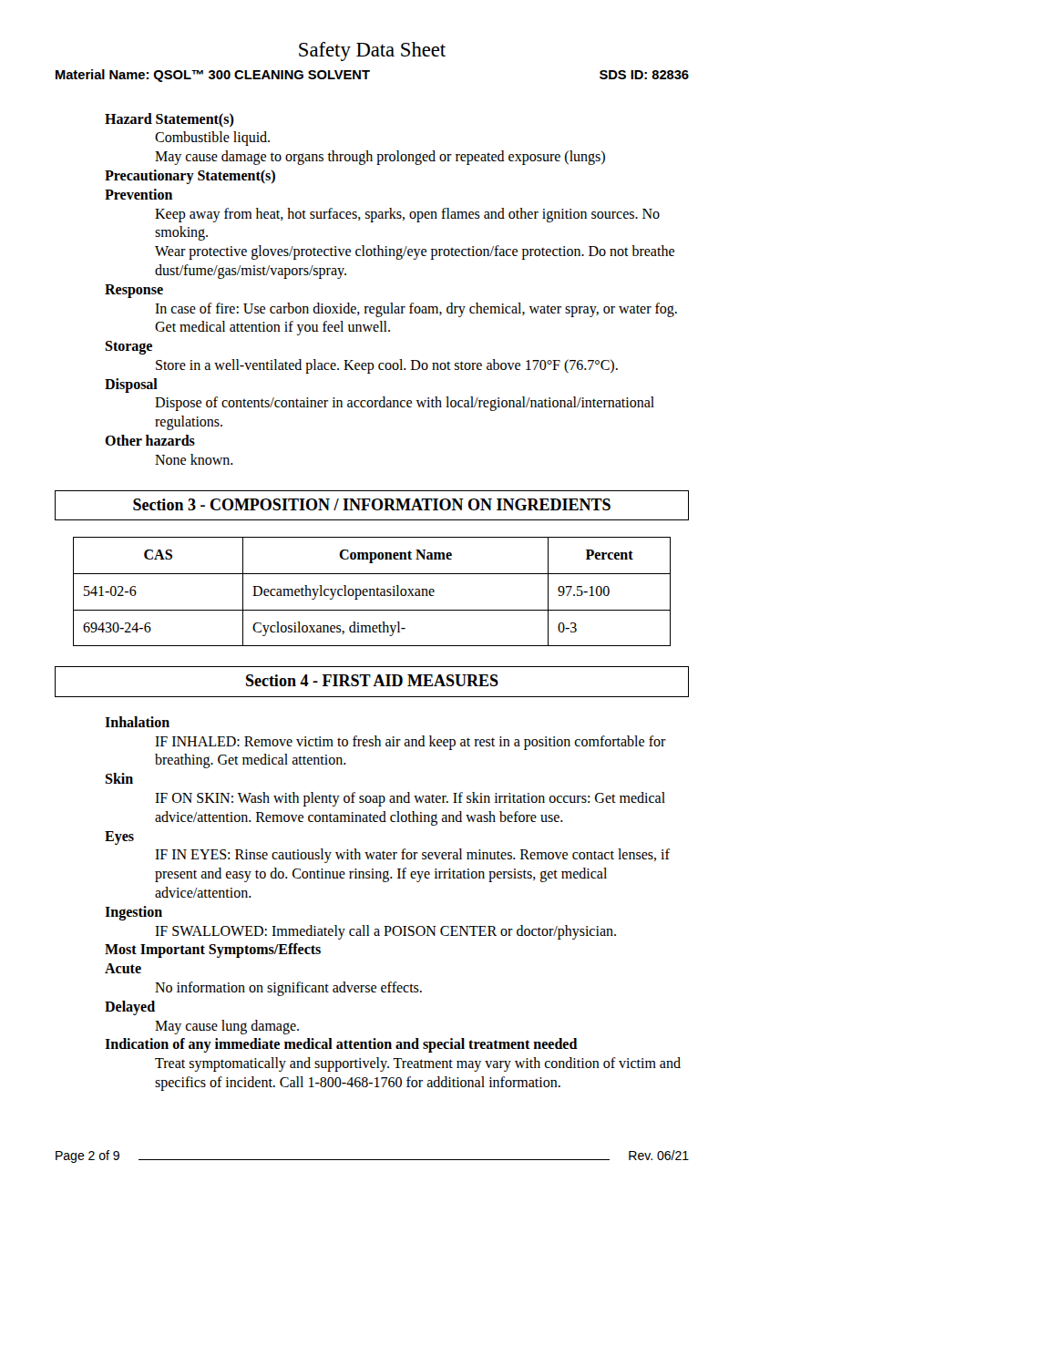Safety Data Sheet
Material Name: QSOL™ 300 CLEANING SOLVENT SDS ID: 82836
Hazard Statement(s)
Combustible liquid.
May cause damage to organs through prolonged or repeated exposure (lungs)
Precautionary Statement(s)
Prevention
Keep away from heat, hot surfaces, sparks, open flames and other ignition sources. No smoking.
Wear protective gloves/protective clothing/eye protection/face protection. Do not breathe dust/fume/gas/mist/vapors/spray.
Response
In case of fire: Use carbon dioxide, regular foam, dry chemical, water spray, or water fog. Get medical attention if you feel unwell.
Storage
Store in a well-ventilated place. Keep cool. Do not store above 170°F (76.7°C).
Disposal
Dispose of contents/container in accordance with local/regional/national/international regulations.
Other hazards
None known.
Section 3 - COMPOSITION / INFORMATION ON INGREDIENTS
| CAS | Component Name | Percent |
| --- | --- | --- |
| 541-02-6 | Decamethylcyclopentasiloxane | 97.5-100 |
| 69430-24-6 | Cyclosiloxanes, dimethyl- | 0-3 |
Section 4 - FIRST AID MEASURES
Inhalation
IF INHALED: Remove victim to fresh air and keep at rest in a position comfortable for breathing. Get medical attention.
Skin
IF ON SKIN: Wash with plenty of soap and water. If skin irritation occurs: Get medical advice/attention. Remove contaminated clothing and wash before use.
Eyes
IF IN EYES: Rinse cautiously with water for several minutes. Remove contact lenses, if present and easy to do. Continue rinsing. If eye irritation persists, get medical advice/attention.
Ingestion
IF SWALLOWED: Immediately call a POISON CENTER or doctor/physician.
Most Important Symptoms/Effects
Acute
No information on significant adverse effects.
Delayed
May cause lung damage.
Indication of any immediate medical attention and special treatment needed
Treat symptomatically and supportively. Treatment may vary with condition of victim and specifics of incident. Call 1-800-468-1760 for additional information.
Page 2 of 9 Rev. 06/21